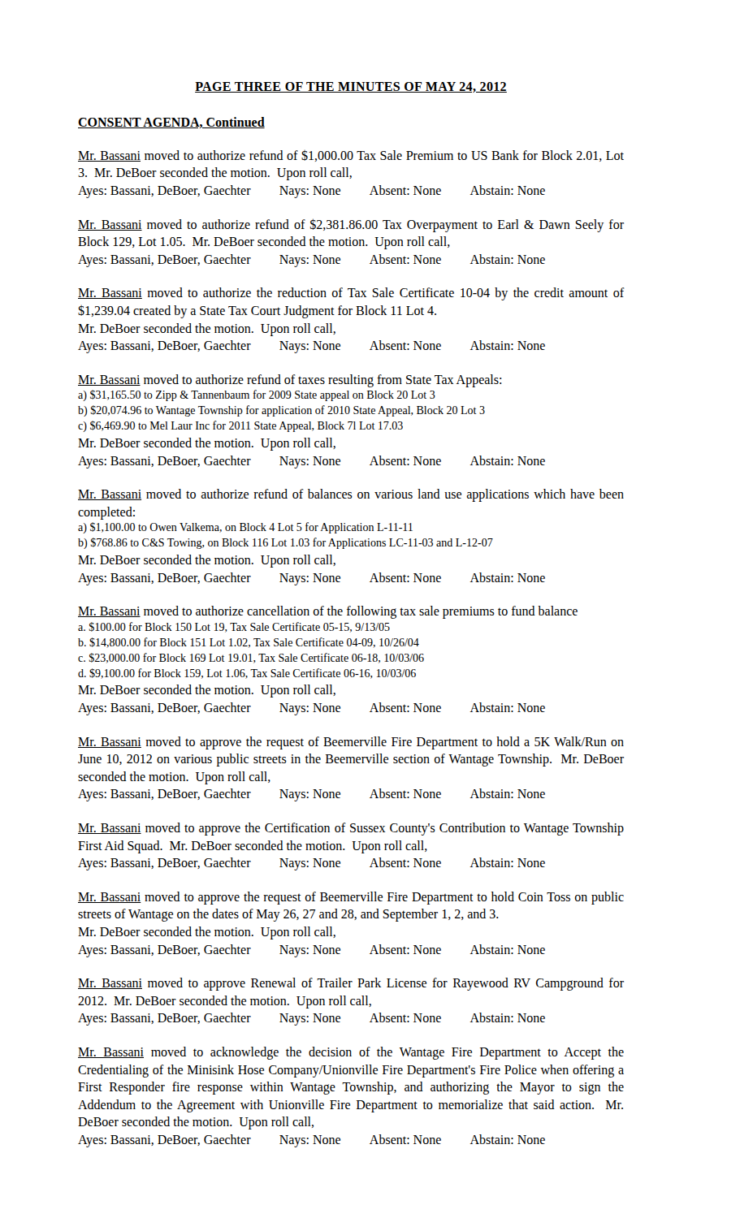PAGE THREE OF THE MINUTES OF MAY 24, 2012
CONSENT AGENDA, Continued
Mr. Bassani moved to authorize refund of $1,000.00 Tax Sale Premium to US Bank for Block 2.01, Lot 3. Mr. DeBoer seconded the motion. Upon roll call,
Ayes: Bassani, DeBoer, Gaechter Nays: None Absent: None Abstain: None
Mr. Bassani moved to authorize refund of $2,381.86.00 Tax Overpayment to Earl & Dawn Seely for Block 129, Lot 1.05. Mr. DeBoer seconded the motion. Upon roll call,
Ayes: Bassani, DeBoer, Gaechter Nays: None Absent: None Abstain: None
Mr. Bassani moved to authorize the reduction of Tax Sale Certificate 10-04 by the credit amount of $1,239.04 created by a State Tax Court Judgment for Block 11 Lot 4.
Mr. DeBoer seconded the motion. Upon roll call,
Ayes: Bassani, DeBoer, Gaechter Nays: None Absent: None Abstain: None
Mr. Bassani moved to authorize refund of taxes resulting from State Tax Appeals:
a) $31,165.50 to Zipp & Tannenbaum for 2009 State appeal on Block 20 Lot 3
b) $20,074.96 to Wantage Township for application of 2010 State Appeal, Block 20 Lot 3
c) $6,469.90 to Mel Laur Inc for 2011 State Appeal, Block 7l Lot 17.03
Mr. DeBoer seconded the motion. Upon roll call,
Ayes: Bassani, DeBoer, Gaechter Nays: None Absent: None Abstain: None
Mr. Bassani moved to authorize refund of balances on various land use applications which have been completed:
a) $1,100.00 to Owen Valkema, on Block 4 Lot 5 for Application L-11-11
b) $768.86 to C&S Towing, on Block 116 Lot 1.03 for Applications LC-11-03 and L-12-07
Mr. DeBoer seconded the motion. Upon roll call,
Ayes: Bassani, DeBoer, Gaechter Nays: None Absent: None Abstain: None
Mr. Bassani moved to authorize cancellation of the following tax sale premiums to fund balance
a. $100.00 for Block 150 Lot 19, Tax Sale Certificate 05-15, 9/13/05
b. $14,800.00 for Block 151 Lot 1.02, Tax Sale Certificate 04-09, 10/26/04
c. $23,000.00 for Block 169 Lot 19.01, Tax Sale Certificate 06-18, 10/03/06
d. $9,100.00 for Block 159, Lot 1.06, Tax Sale Certificate 06-16, 10/03/06
Mr. DeBoer seconded the motion. Upon roll call,
Ayes: Bassani, DeBoer, Gaechter Nays: None Absent: None Abstain: None
Mr. Bassani moved to approve the request of Beemerville Fire Department to hold a 5K Walk/Run on June 10, 2012 on various public streets in the Beemerville section of Wantage Township. Mr. DeBoer seconded the motion. Upon roll call,
Ayes: Bassani, DeBoer, Gaechter Nays: None Absent: None Abstain: None
Mr. Bassani moved to approve the Certification of Sussex County's Contribution to Wantage Township First Aid Squad. Mr. DeBoer seconded the motion. Upon roll call,
Ayes: Bassani, DeBoer, Gaechter Nays: None Absent: None Abstain: None
Mr. Bassani moved to approve the request of Beemerville Fire Department to hold Coin Toss on public streets of Wantage on the dates of May 26, 27 and 28, and September 1, 2, and 3.
Mr. DeBoer seconded the motion. Upon roll call,
Ayes: Bassani, DeBoer, Gaechter Nays: None Absent: None Abstain: None
Mr. Bassani moved to approve Renewal of Trailer Park License for Rayewood RV Campground for 2012. Mr. DeBoer seconded the motion. Upon roll call,
Ayes: Bassani, DeBoer, Gaechter Nays: None Absent: None Abstain: None
Mr. Bassani moved to acknowledge the decision of the Wantage Fire Department to Accept the Credentialing of the Minisink Hose Company/Unionville Fire Department's Fire Police when offering a First Responder fire response within Wantage Township, and authorizing the Mayor to sign the Addendum to the Agreement with Unionville Fire Department to memorialize that said action. Mr. DeBoer seconded the motion. Upon roll call,
Ayes: Bassani, DeBoer, Gaechter Nays: None Absent: None Abstain: None